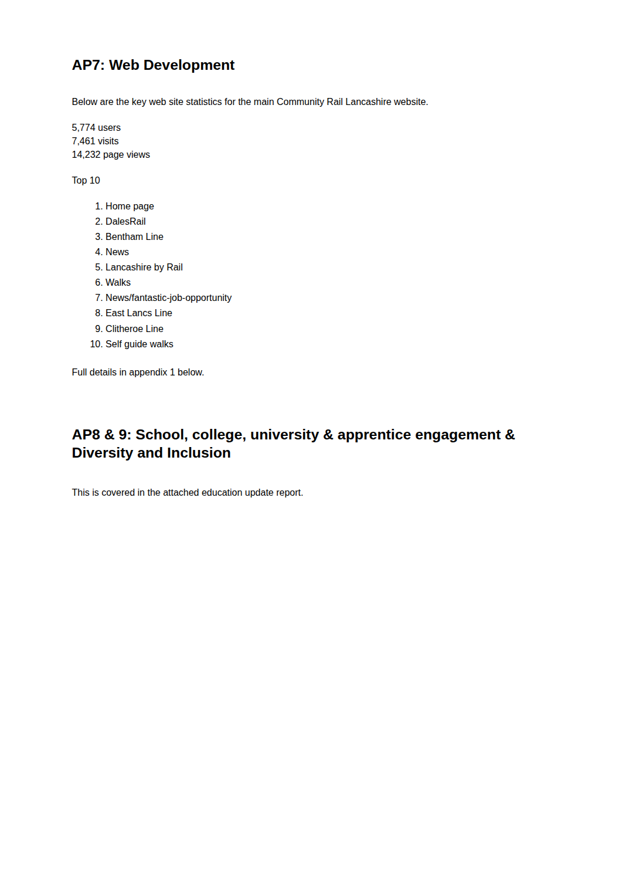AP7: Web Development
Below are the key web site statistics for the main Community Rail Lancashire website.
5,774 users 7,461 visits 14,232 page views
Top 10
Home page
DalesRail
Bentham Line
News
Lancashire by Rail
Walks
News/fantastic-job-opportunity
East Lancs Line
Clitheroe Line
Self guide walks
Full details in appendix 1 below.
AP8 & 9: School, college, university & apprentice engagement & Diversity and Inclusion
This is covered in the attached education update report.